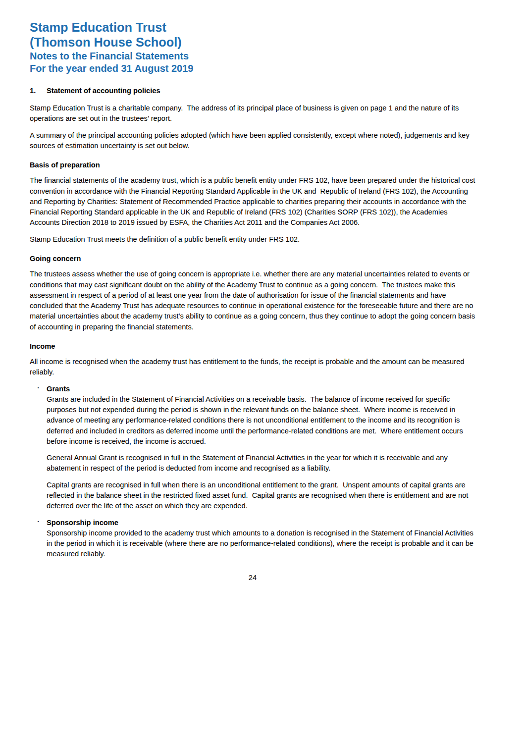Stamp Education Trust
(Thomson House School)
Notes to the Financial Statements
For the year ended 31 August 2019
1. Statement of accounting policies
Stamp Education Trust is a charitable company. The address of its principal place of business is given on page 1 and the nature of its operations are set out in the trustees’ report.
A summary of the principal accounting policies adopted (which have been applied consistently, except where noted), judgements and key sources of estimation uncertainty is set out below.
Basis of preparation
The financial statements of the academy trust, which is a public benefit entity under FRS 102, have been prepared under the historical cost convention in accordance with the Financial Reporting Standard Applicable in the UK and Republic of Ireland (FRS 102), the Accounting and Reporting by Charities: Statement of Recommended Practice applicable to charities preparing their accounts in accordance with the Financial Reporting Standard applicable in the UK and Republic of Ireland (FRS 102) (Charities SORP (FRS 102)), the Academies Accounts Direction 2018 to 2019 issued by ESFA, the Charities Act 2011 and the Companies Act 2006.
Stamp Education Trust meets the definition of a public benefit entity under FRS 102.
Going concern
The trustees assess whether the use of going concern is appropriate i.e. whether there are any material uncertainties related to events or conditions that may cast significant doubt on the ability of the Academy Trust to continue as a going concern. The trustees make this assessment in respect of a period of at least one year from the date of authorisation for issue of the financial statements and have concluded that the Academy Trust has adequate resources to continue in operational existence for the foreseeable future and there are no material uncertainties about the academy trust’s ability to continue as a going concern, thus they continue to adopt the going concern basis of accounting in preparing the financial statements.
Income
All income is recognised when the academy trust has entitlement to the funds, the receipt is probable and the amount can be measured reliably.
Grants
Grants are included in the Statement of Financial Activities on a receivable basis. The balance of income received for specific purposes but not expended during the period is shown in the relevant funds on the balance sheet. Where income is received in advance of meeting any performance-related conditions there is not unconditional entitlement to the income and its recognition is deferred and included in creditors as deferred income until the performance-related conditions are met. Where entitlement occurs before income is received, the income is accrued.
General Annual Grant is recognised in full in the Statement of Financial Activities in the year for which it is receivable and any abatement in respect of the period is deducted from income and recognised as a liability.
Capital grants are recognised in full when there is an unconditional entitlement to the grant. Unspent amounts of capital grants are reflected in the balance sheet in the restricted fixed asset fund. Capital grants are recognised when there is entitlement and are not deferred over the life of the asset on which they are expended.
Sponsorship income
Sponsorship income provided to the academy trust which amounts to a donation is recognised in the Statement of Financial Activities in the period in which it is receivable (where there are no performance-related conditions), where the receipt is probable and it can be measured reliably.
24